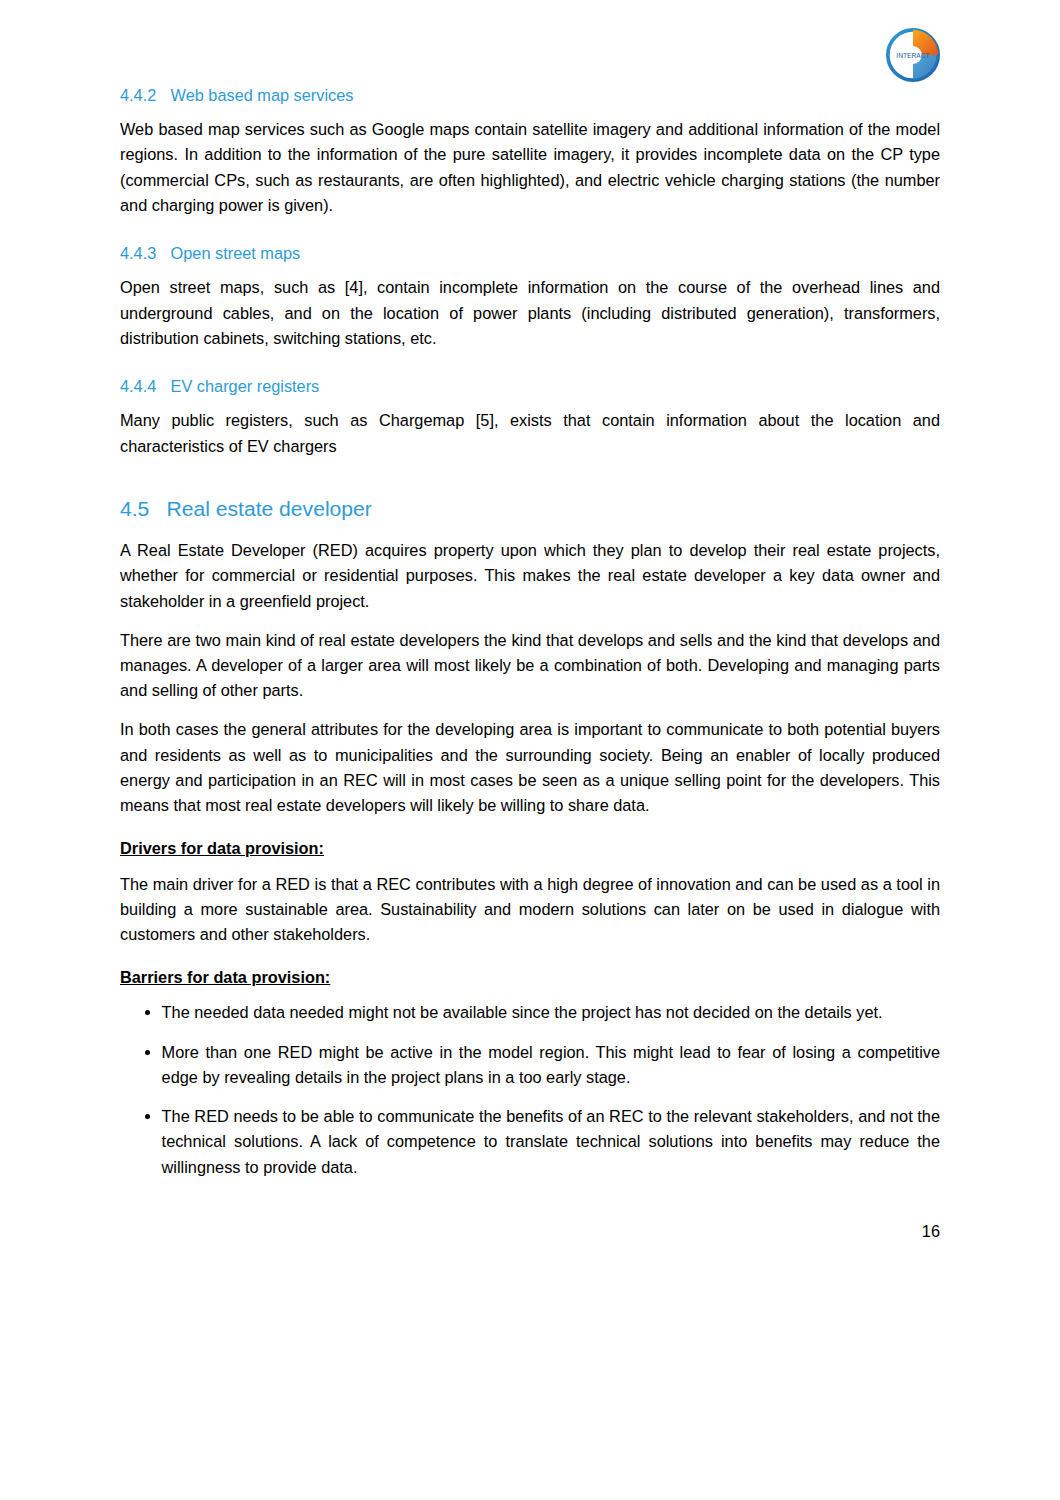INTERACT
4.4.2 Web based map services
Web based map services such as Google maps contain satellite imagery and additional information of the model regions. In addition to the information of the pure satellite imagery, it provides incomplete data on the CP type (commercial CPs, such as restaurants, are often highlighted), and electric vehicle charging stations (the number and charging power is given).
4.4.3 Open street maps
Open street maps, such as [4], contain incomplete information on the course of the overhead lines and underground cables, and on the location of power plants (including distributed generation), transformers, distribution cabinets, switching stations, etc.
4.4.4 EV charger registers
Many public registers, such as Chargemap [5], exists that contain information about the location and characteristics of EV chargers
4.5 Real estate developer
A Real Estate Developer (RED) acquires property upon which they plan to develop their real estate projects, whether for commercial or residential purposes. This makes the real estate developer a key data owner and stakeholder in a greenfield project.
There are two main kind of real estate developers the kind that develops and sells and the kind that develops and manages. A developer of a larger area will most likely be a combination of both. Developing and managing parts and selling of other parts.
In both cases the general attributes for the developing area is important to communicate to both potential buyers and residents as well as to municipalities and the surrounding society. Being an enabler of locally produced energy and participation in an REC will in most cases be seen as a unique selling point for the developers. This means that most real estate developers will likely be willing to share data.
Drivers for data provision:
The main driver for a RED is that a REC contributes with a high degree of innovation and can be used as a tool in building a more sustainable area. Sustainability and modern solutions can later on be used in dialogue with customers and other stakeholders.
Barriers for data provision:
The needed data needed might not be available since the project has not decided on the details yet.
More than one RED might be active in the model region. This might lead to fear of losing a competitive edge by revealing details in the project plans in a too early stage.
The RED needs to be able to communicate the benefits of an REC to the relevant stakeholders, and not the technical solutions. A lack of competence to translate technical solutions into benefits may reduce the willingness to provide data.
16